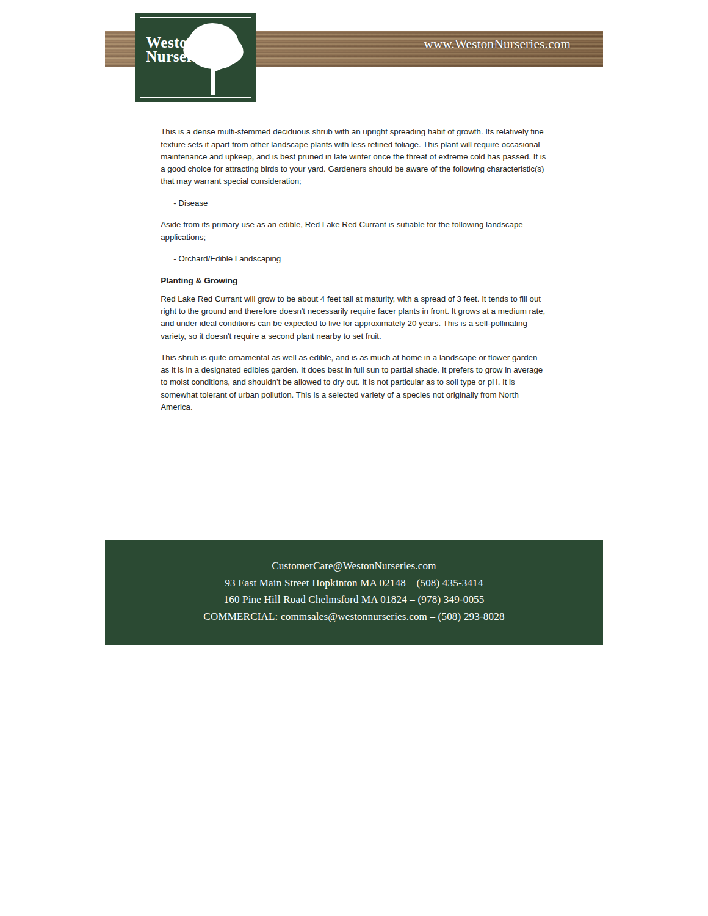Weston Nurseries
www.WestonNurseries.com
This is a dense multi-stemmed deciduous shrub with an upright spreading habit of growth. Its relatively fine texture sets it apart from other landscape plants with less refined foliage. This plant will require occasional maintenance and upkeep, and is best pruned in late winter once the threat of extreme cold has passed. It is a good choice for attracting birds to your yard. Gardeners should be aware of the following characteristic(s) that may warrant special consideration;
- Disease
Aside from its primary use as an edible, Red Lake Red Currant is sutiable for the following landscape applications;
- Orchard/Edible Landscaping
Planting & Growing
Red Lake Red Currant will grow to be about 4 feet tall at maturity, with a spread of 3 feet. It tends to fill out right to the ground and therefore doesn't necessarily require facer plants in front. It grows at a medium rate, and under ideal conditions can be expected to live for approximately 20 years. This is a self-pollinating variety, so it doesn't require a second plant nearby to set fruit.
This shrub is quite ornamental as well as edible, and is as much at home in a landscape or flower garden as it is in a designated edibles garden. It does best in full sun to partial shade. It prefers to grow in average to moist conditions, and shouldn't be allowed to dry out. It is not particular as to soil type or pH. It is somewhat tolerant of urban pollution. This is a selected variety of a species not originally from North America.
CustomerCare@WestonNurseries.com
93 East Main Street Hopkinton MA 02148 – (508) 435-3414
160 Pine Hill Road Chelmsford MA 01824 – (978) 349-0055
COMMERCIAL: commsales@westonnurseries.com – (508) 293-8028